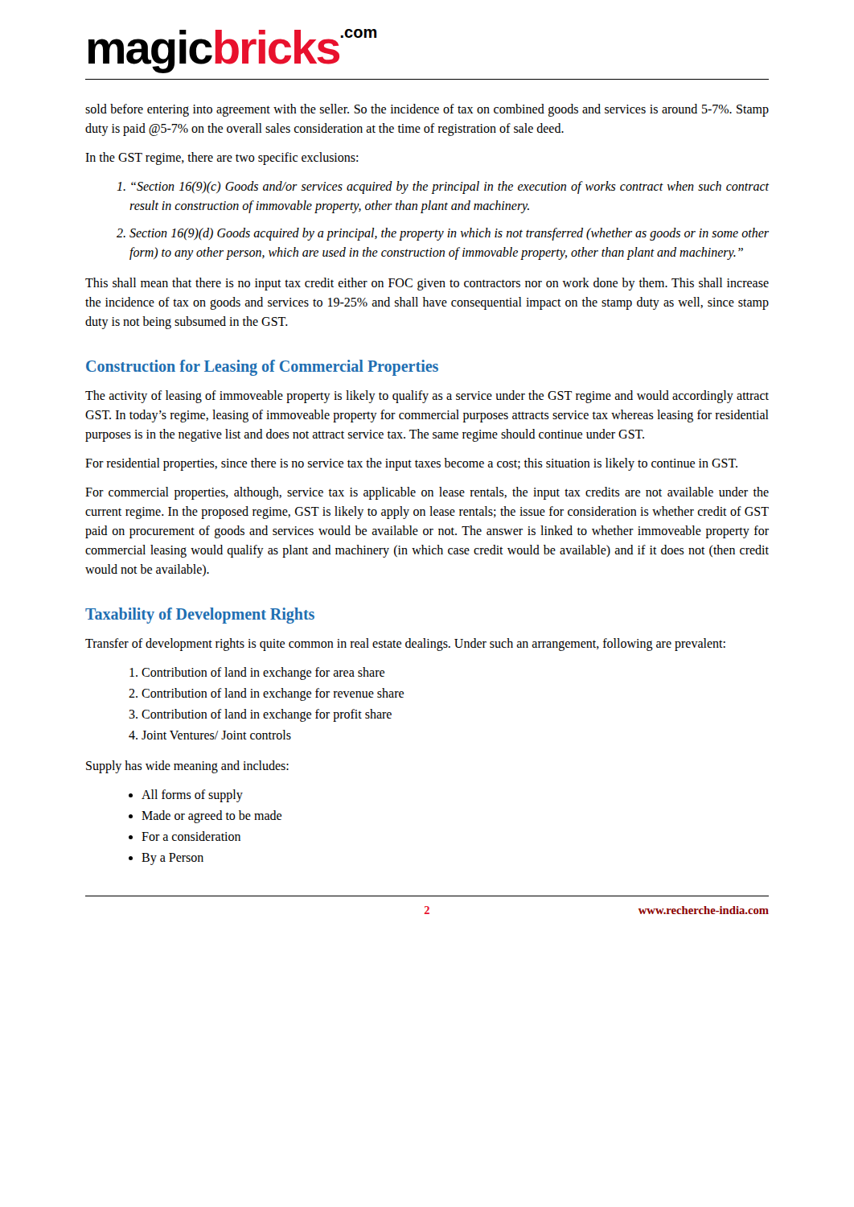magic bricks.com
sold before entering into agreement with the seller. So the incidence of tax on combined goods and services is around 5-7%. Stamp duty is paid @5-7% on the overall sales consideration at the time of registration of sale deed.
In the GST regime, there are two specific exclusions:
“Section 16(9)(c) Goods and/or services acquired by the principal in the execution of works contract when such contract result in construction of immovable property, other than plant and machinery.
Section 16(9)(d) Goods acquired by a principal, the property in which is not transferred (whether as goods or in some other form) to any other person, which are used in the construction of immovable property, other than plant and machinery.”
This shall mean that there is no input tax credit either on FOC given to contractors nor on work done by them. This shall increase the incidence of tax on goods and services to 19-25% and shall have consequential impact on the stamp duty as well, since stamp duty is not being subsumed in the GST.
Construction for Leasing of Commercial Properties
The activity of leasing of immoveable property is likely to qualify as a service under the GST regime and would accordingly attract GST. In today’s regime, leasing of immoveable property for commercial purposes attracts service tax whereas leasing for residential purposes is in the negative list and does not attract service tax. The same regime should continue under GST.
For residential properties, since there is no service tax the input taxes become a cost; this situation is likely to continue in GST.
For commercial properties, although, service tax is applicable on lease rentals, the input tax credits are not available under the current regime. In the proposed regime, GST is likely to apply on lease rentals; the issue for consideration is whether credit of GST paid on procurement of goods and services would be available or not. The answer is linked to whether immoveable property for commercial leasing would qualify as plant and machinery (in which case credit would be available) and if it does not (then credit would not be available).
Taxability of Development Rights
Transfer of development rights is quite common in real estate dealings. Under such an arrangement, following are prevalent:
Contribution of land in exchange for area share
Contribution of land in exchange for revenue share
Contribution of land in exchange for profit share
Joint Ventures/ Joint controls
Supply has wide meaning and includes:
All forms of supply
Made or agreed to be made
For a consideration
By a Person
2
www.recherche-india.com